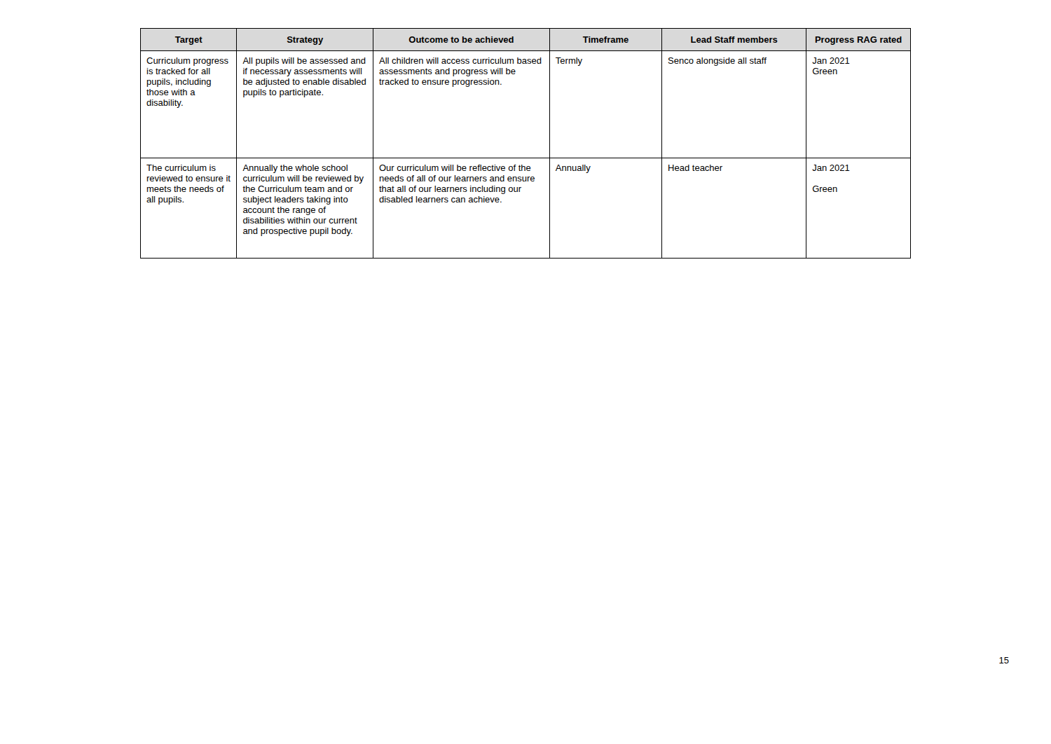| Target | Strategy | Outcome to be achieved | Timeframe | Lead Staff members | Progress RAG rated |
| --- | --- | --- | --- | --- | --- |
| Curriculum progress is tracked for all pupils, including those with a disability. | All pupils will be assessed and if necessary assessments will be adjusted to enable disabled pupils to participate. | All children will access curriculum based assessments and progress will be tracked to ensure progression. | Termly | Senco alongside all staff | Jan 2021 Green |
| The curriculum is reviewed to ensure it meets the needs of all pupils. | Annually the whole school curriculum will be reviewed by the Curriculum team and or subject leaders taking into account the range of disabilities within our current and prospective pupil body. | Our curriculum will be reflective of the needs of all of our learners and ensure that all of our learners including our disabled learners can achieve. | Annually | Head teacher | Jan 2021 Green |
15